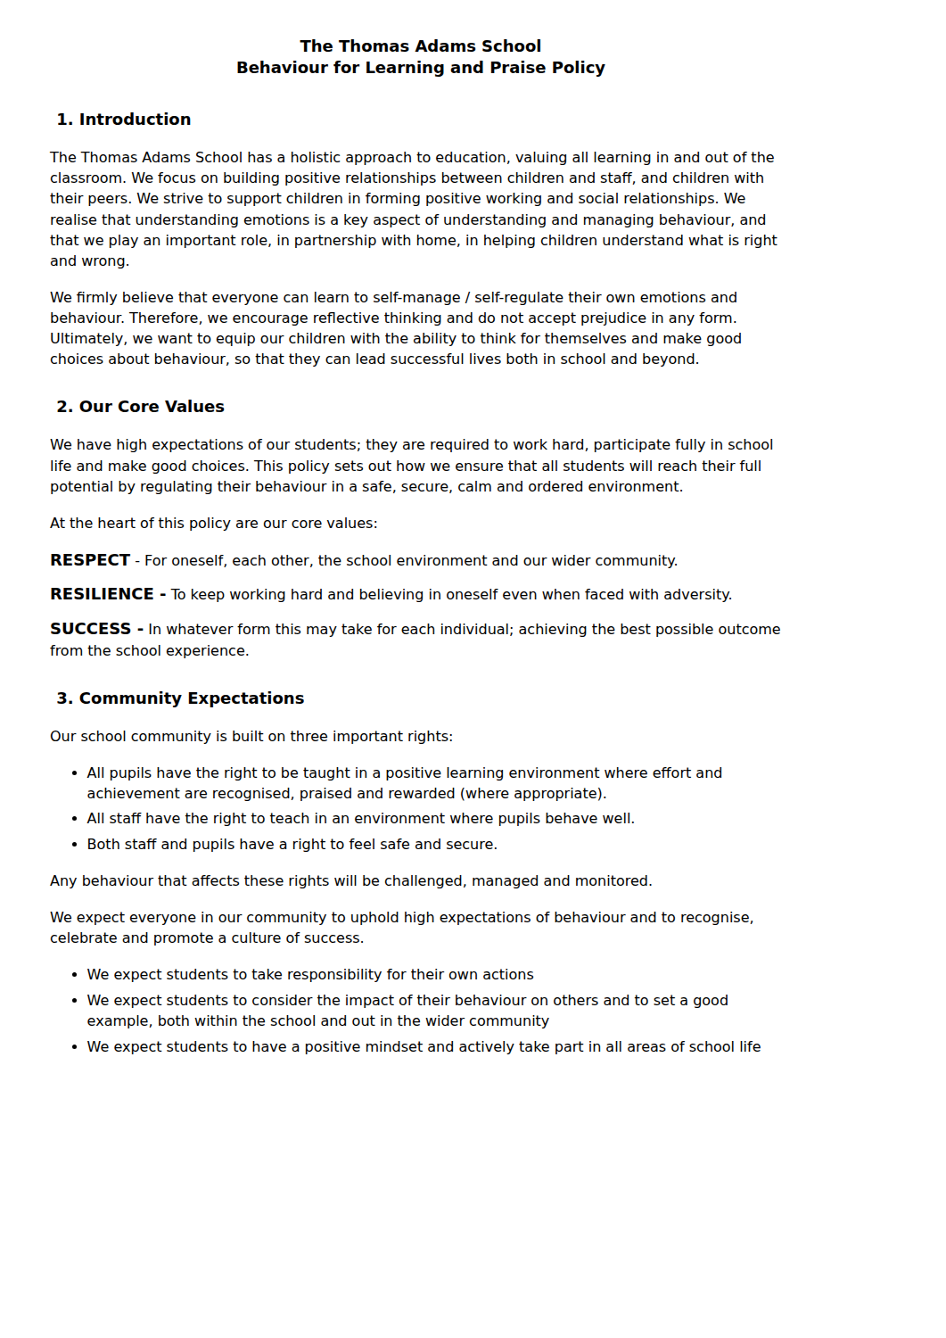The Thomas Adams School
Behaviour for Learning and Praise Policy
1. Introduction
The Thomas Adams School has a holistic approach to education, valuing all learning in and out of the classroom. We focus on building positive relationships between children and staff, and children with their peers. We strive to support children in forming positive working and social relationships. We realise that understanding emotions is a key aspect of understanding and managing behaviour, and that we play an important role, in partnership with home, in helping children understand what is right and wrong.
We firmly believe that everyone can learn to self-manage / self-regulate their own emotions and behaviour. Therefore, we encourage reflective thinking and do not accept prejudice in any form. Ultimately, we want to equip our children with the ability to think for themselves and make good choices about behaviour, so that they can lead successful lives both in school and beyond.
2. Our Core Values
We have high expectations of our students; they are required to work hard, participate fully in school life and make good choices. This policy sets out how we ensure that all students will reach their full potential by regulating their behaviour in a safe, secure, calm and ordered environment.
At the heart of this policy are our core values:
RESPECT - For oneself, each other, the school environment and our wider community.
RESILIENCE - To keep working hard and believing in oneself even when faced with adversity.
SUCCESS - In whatever form this may take for each individual; achieving the best possible outcome from the school experience.
3. Community Expectations
Our school community is built on three important rights:
All pupils have the right to be taught in a positive learning environment where effort and achievement are recognised, praised and rewarded (where appropriate).
All staff have the right to teach in an environment where pupils behave well.
Both staff and pupils have a right to feel safe and secure.
Any behaviour that affects these rights will be challenged, managed and monitored.
We expect everyone in our community to uphold high expectations of behaviour and to recognise, celebrate and promote a culture of success.
We expect students to take responsibility for their own actions
We expect students to consider the impact of their behaviour on others and to set a good example, both within the school and out in the wider community
We expect students to have a positive mindset and actively take part in all areas of school life